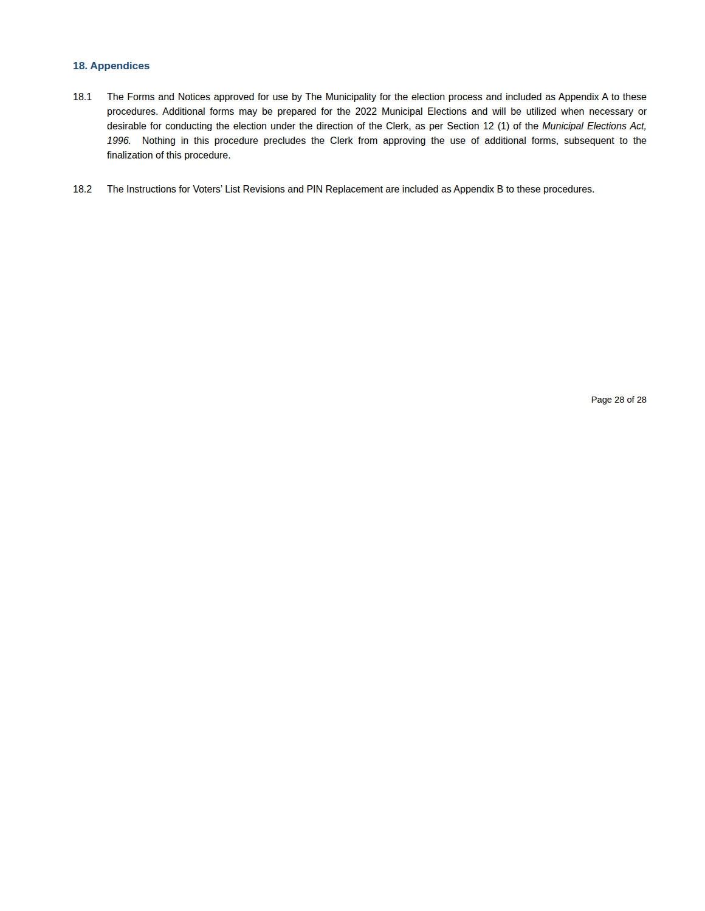18. Appendices
18.1
The Forms and Notices approved for use by The Municipality for the election process and included as Appendix A to these procedures. Additional forms may be prepared for the 2022 Municipal Elections and will be utilized when necessary or desirable for conducting the election under the direction of the Clerk, as per Section 12 (1) of the Municipal Elections Act, 1996. Nothing in this procedure precludes the Clerk from approving the use of additional forms, subsequent to the finalization of this procedure.
18.2
The Instructions for Voters’ List Revisions and PIN Replacement are included as Appendix B to these procedures.
Page 28 of 28